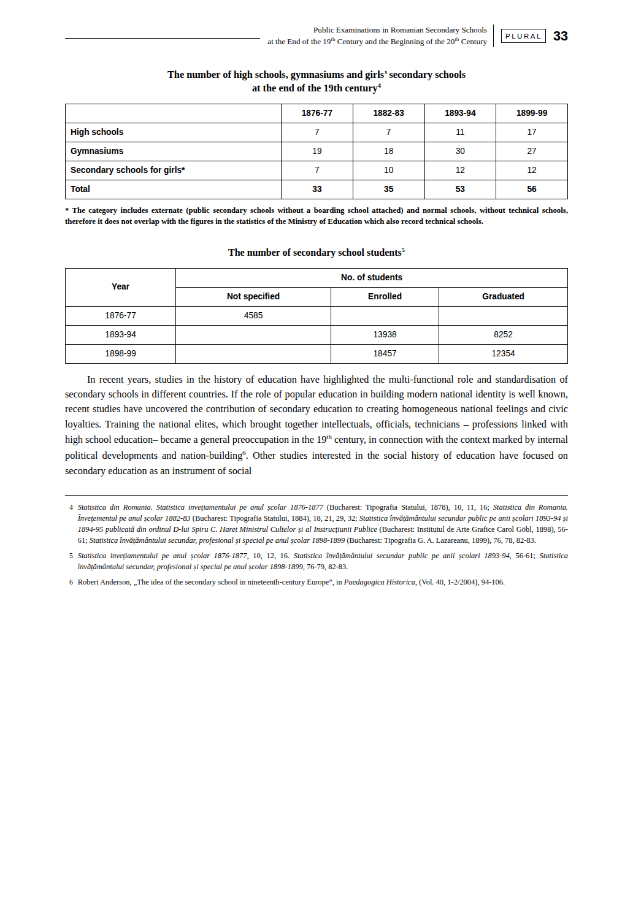Public Examinations in Romanian Secondary Schools
at the End of the 19th Century and the Beginning of the 20th Century
PLURAL
33
The number of high schools, gymnasiums and girls’ secondary schools
at the end of the 19th century4
| | 1876-77 | 1882-83 | 1893-94 | 1899-99 |
| --- | --- | --- | --- | --- |
| High schools | 7 | 7 | 11 | 17 |
| Gymnasiums | 19 | 18 | 30 | 27 |
| Secondary schools for girls* | 7 | 10 | 12 | 12 |
| Total | 33 | 35 | 53 | 56 |
* The category includes externate (public secondary schools without a boarding school attached) and normal schools, without technical schools, therefore it does not overlap with the figures in the statistics of the Ministry of Education which also record technical schools.
The number of secondary school students5
| Year | No. of students |
| --- | --- |
| Not specified | Enrolled | Graduated |
| 1876-77 | 4585 | | |
| 1893-94 | | 13938 | 8252 |
| 1898-99 | | 18457 | 12354 |
In recent years, studies in the history of education have highlighted the multi-functional role and standardisation of secondary schools in different countries. If the role of popular education in building modern national identity is well known, recent studies have uncovered the contribution of secondary education to creating homogeneous national feelings and civic loyalties. Training the national elites, which brought together intellectuals, officials, technicians – professions linked with high school education– became a general preoccupation in the 19th century, in connection with the context marked by internal political developments and nation-building6. Other studies interested in the social history of education have focused on secondary education as an instrument of social
4 Statistica din Romania. Statistica invețiamentului pe anul școlar 1876-1877 (Bucharest: Tipografia Statului, 1878), 10, 11, 16; Statistica din Romania. Învețementul pe anul școlar 1882-83 (Bucharest: Tipografia Statului, 1884), 18, 21, 29, 32; Statistica învățământului secundar public pe anii școlari 1893-94 și 1894-95 publicată din ordinul D-lui Spiru C. Haret Ministrul Cultelor și al Instrucțiunii Publice (Bucharest: Institutul de Arte Grafice Carol Göbl, 1898), 56-61; Statistica învățământului secundar, profesional și special pe anul școlar 1898-1899 (Bucharest: Tipografia G. A. Lazareanu, 1899), 76, 78, 82-83.
5 Statistica invețiamentului pe anul școlar 1876-1877, 10, 12, 16. Statistica învățământului secundar public pe anii școlari 1893-94, 56-61; Statistica învățământului secundar, profesional și special pe anul școlar 1898-1899, 76-79, 82-83.
6 Robert Anderson, „The idea of the secondary school in nineteenth-century Europe”, in Paedagogica Historica, (Vol. 40, 1-2/2004), 94-106.